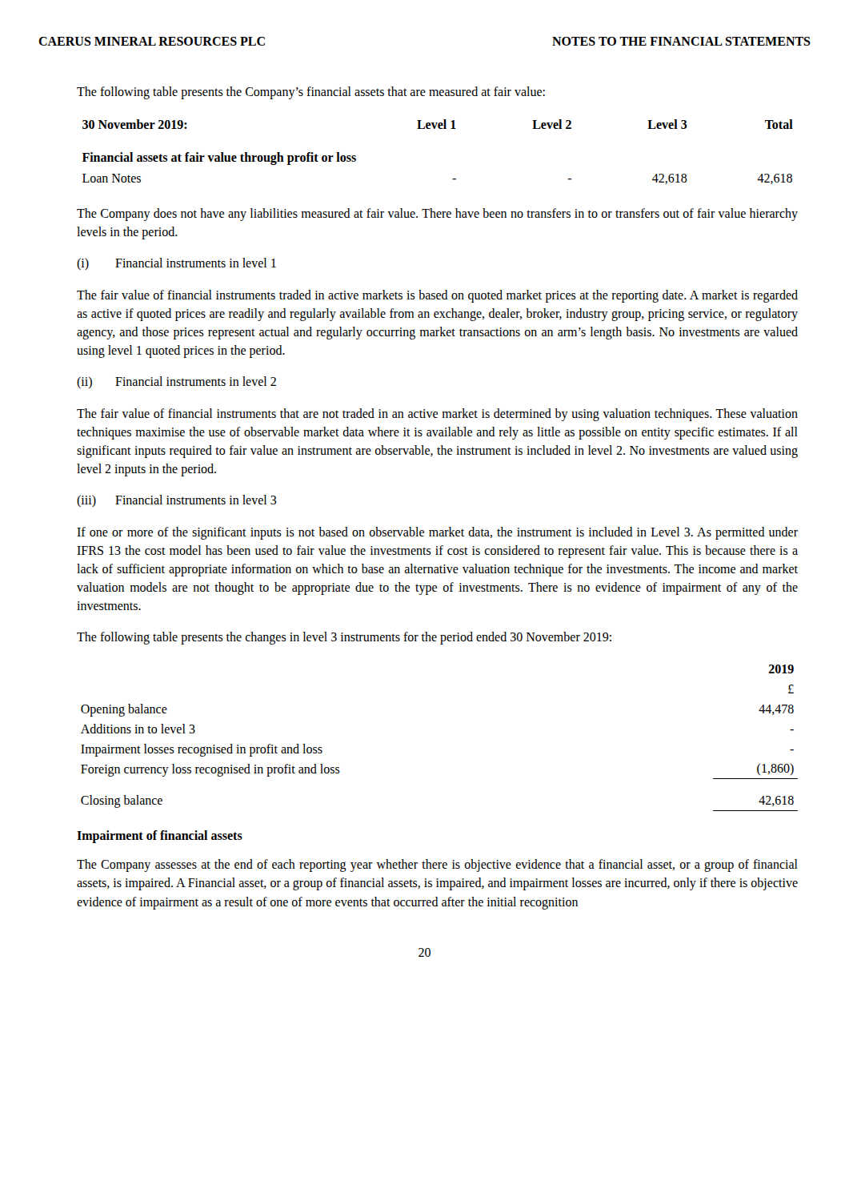Caerus Mineral Resources PLC Notes to the Financial Statements
The following table presents the Company’s financial assets that are measured at fair value:
| 30 November 2019: | Level 1 | Level 2 | Level 3 | Total |
| --- | --- | --- | --- | --- |
| Financial assets at fair value through profit or loss |
| Loan Notes | - | - | 42,618 | 42,618 |
The Company does not have any liabilities measured at fair value. There have been no transfers in to or transfers out of fair value hierarchy levels in the period.
(i) Financial instruments in level 1
The fair value of financial instruments traded in active markets is based on quoted market prices at the reporting date. A market is regarded as active if quoted prices are readily and regularly available from an exchange, dealer, broker, industry group, pricing service, or regulatory agency, and those prices represent actual and regularly occurring market transactions on an arm’s length basis. No investments are valued using level 1 quoted prices in the period.
(ii) Financial instruments in level 2
The fair value of financial instruments that are not traded in an active market is determined by using valuation techniques. These valuation techniques maximise the use of observable market data where it is available and rely as little as possible on entity specific estimates. If all significant inputs required to fair value an instrument are observable, the instrument is included in level 2. No investments are valued using level 2 inputs in the period.
(iii) Financial instruments in level 3
If one or more of the significant inputs is not based on observable market data, the instrument is included in Level 3. As permitted under IFRS 13 the cost model has been used to fair value the investments if cost is considered to represent fair value. This is because there is a lack of sufficient appropriate information on which to base an alternative valuation technique for the investments. The income and market valuation models are not thought to be appropriate due to the type of investments. There is no evidence of impairment of any of the investments.
The following table presents the changes in level 3 instruments for the period ended 30 November 2019:
| | 2019 |
| | £ |
| Opening balance | 44,478 |
| Additions in to level 3 | - |
| Impairment losses recognised in profit and loss | - |
| Foreign currency loss recognised in profit and loss | (1,860) |
| Closing balance | 42,618 |
Impairment of financial assets
The Company assesses at the end of each reporting year whether there is objective evidence that a financial asset, or a group of financial assets, is impaired. A Financial asset, or a group of financial assets, is impaired, and impairment losses are incurred, only if there is objective evidence of impairment as a result of one of more events that occurred after the initial recognition
20